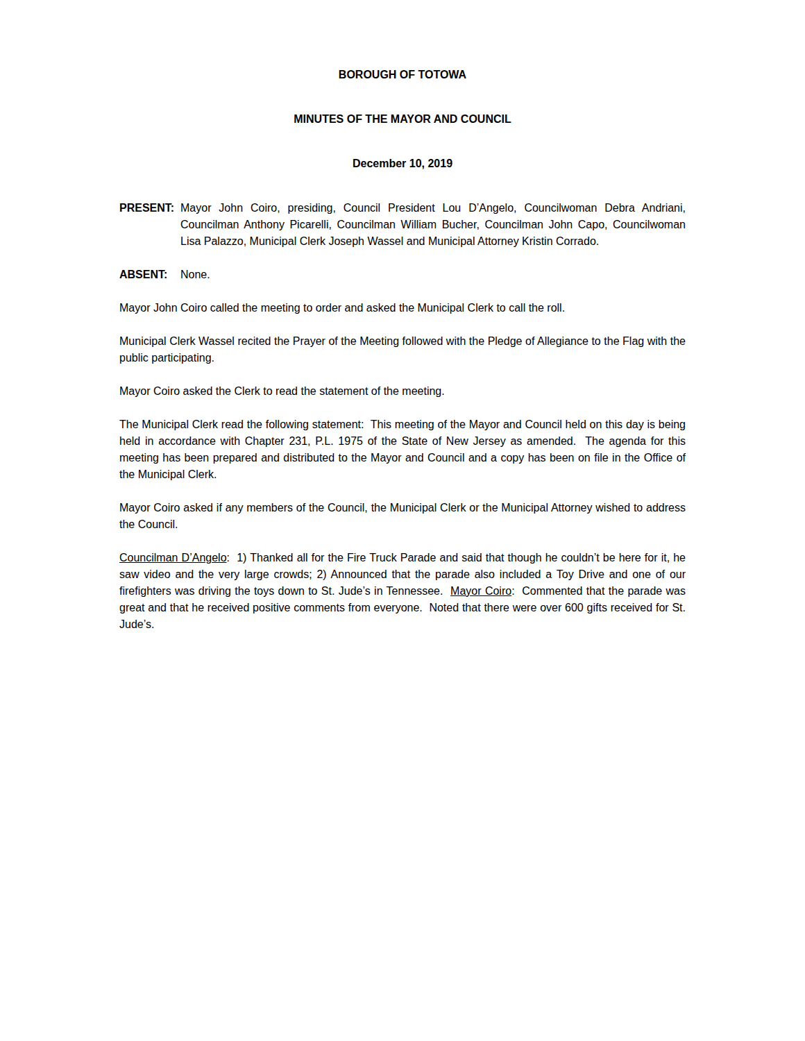BOROUGH OF TOTOWA
MINUTES OF THE MAYOR AND COUNCIL
December 10, 2019
PRESENT:
Mayor John Coiro, presiding, Council President Lou D’Angelo, Councilwoman Debra Andriani, Councilman Anthony Picarelli, Councilman William Bucher, Councilman John Capo, Councilwoman Lisa Palazzo, Municipal Clerk Joseph Wassel and Municipal Attorney Kristin Corrado.
ABSENT:
None.
Mayor John Coiro called the meeting to order and asked the Municipal Clerk to call the roll.
Municipal Clerk Wassel recited the Prayer of the Meeting followed with the Pledge of Allegiance to the Flag with the public participating.
Mayor Coiro asked the Clerk to read the statement of the meeting.
The Municipal Clerk read the following statement: This meeting of the Mayor and Council held on this day is being held in accordance with Chapter 231, P.L. 1975 of the State of New Jersey as amended. The agenda for this meeting has been prepared and distributed to the Mayor and Council and a copy has been on file in the Office of the Municipal Clerk.
Mayor Coiro asked if any members of the Council, the Municipal Clerk or the Municipal Attorney wished to address the Council.
Councilman D’Angelo: 1) Thanked all for the Fire Truck Parade and said that though he couldn’t be here for it, he saw video and the very large crowds; 2) Announced that the parade also included a Toy Drive and one of our firefighters was driving the toys down to St. Jude’s in Tennessee. Mayor Coiro: Commented that the parade was great and that he received positive comments from everyone. Noted that there were over 600 gifts received for St. Jude’s.